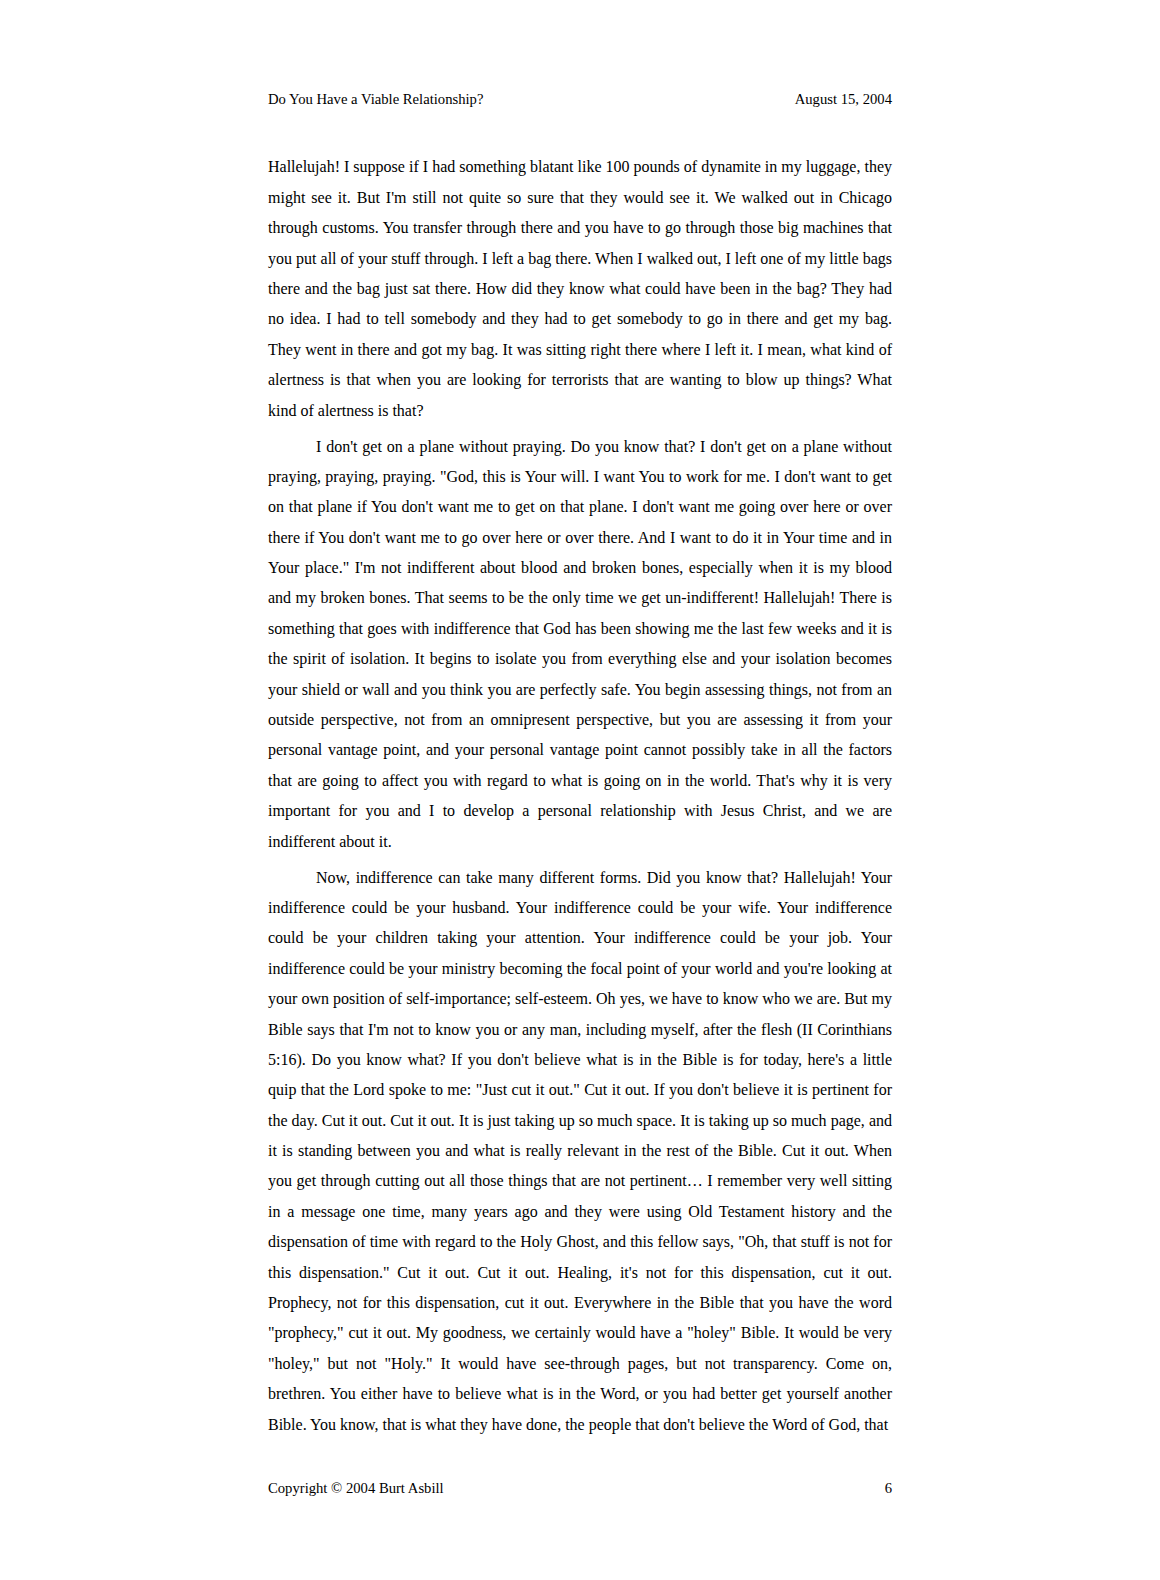Do You Have a Viable Relationship?
August 15, 2004
Hallelujah! I suppose if I had something blatant like 100 pounds of dynamite in my luggage, they might see it. But I'm still not quite so sure that they would see it. We walked out in Chicago through customs. You transfer through there and you have to go through those big machines that you put all of your stuff through. I left a bag there. When I walked out, I left one of my little bags there and the bag just sat there. How did they know what could have been in the bag? They had no idea. I had to tell somebody and they had to get somebody to go in there and get my bag. They went in there and got my bag. It was sitting right there where I left it. I mean, what kind of alertness is that when you are looking for terrorists that are wanting to blow up things? What kind of alertness is that?
I don't get on a plane without praying. Do you know that? I don't get on a plane without praying, praying, praying. "God, this is Your will. I want You to work for me. I don't want to get on that plane if You don't want me to get on that plane. I don't want me going over here or over there if You don't want me to go over here or over there. And I want to do it in Your time and in Your place." I'm not indifferent about blood and broken bones, especially when it is my blood and my broken bones. That seems to be the only time we get un-indifferent! Hallelujah! There is something that goes with indifference that God has been showing me the last few weeks and it is the spirit of isolation. It begins to isolate you from everything else and your isolation becomes your shield or wall and you think you are perfectly safe. You begin assessing things, not from an outside perspective, not from an omnipresent perspective, but you are assessing it from your personal vantage point, and your personal vantage point cannot possibly take in all the factors that are going to affect you with regard to what is going on in the world. That's why it is very important for you and I to develop a personal relationship with Jesus Christ, and we are indifferent about it.
Now, indifference can take many different forms. Did you know that? Hallelujah! Your indifference could be your husband. Your indifference could be your wife. Your indifference could be your children taking your attention. Your indifference could be your job. Your indifference could be your ministry becoming the focal point of your world and you're looking at your own position of self-importance; self-esteem. Oh yes, we have to know who we are. But my Bible says that I'm not to know you or any man, including myself, after the flesh (II Corinthians 5:16). Do you know what? If you don't believe what is in the Bible is for today, here's a little quip that the Lord spoke to me: "Just cut it out." Cut it out. If you don't believe it is pertinent for the day. Cut it out. Cut it out. It is just taking up so much space. It is taking up so much page, and it is standing between you and what is really relevant in the rest of the Bible. Cut it out. When you get through cutting out all those things that are not pertinent… I remember very well sitting in a message one time, many years ago and they were using Old Testament history and the dispensation of time with regard to the Holy Ghost, and this fellow says, "Oh, that stuff is not for this dispensation." Cut it out. Cut it out. Healing, it's not for this dispensation, cut it out. Prophecy, not for this dispensation, cut it out. Everywhere in the Bible that you have the word "prophecy," cut it out. My goodness, we certainly would have a "holey" Bible. It would be very "holey," but not "Holy." It would have see-through pages, but not transparency. Come on, brethren. You either have to believe what is in the Word, or you had better get yourself another Bible. You know, that is what they have done, the people that don't believe the Word of God, that
Copyright © 2004 Burt Asbill
6